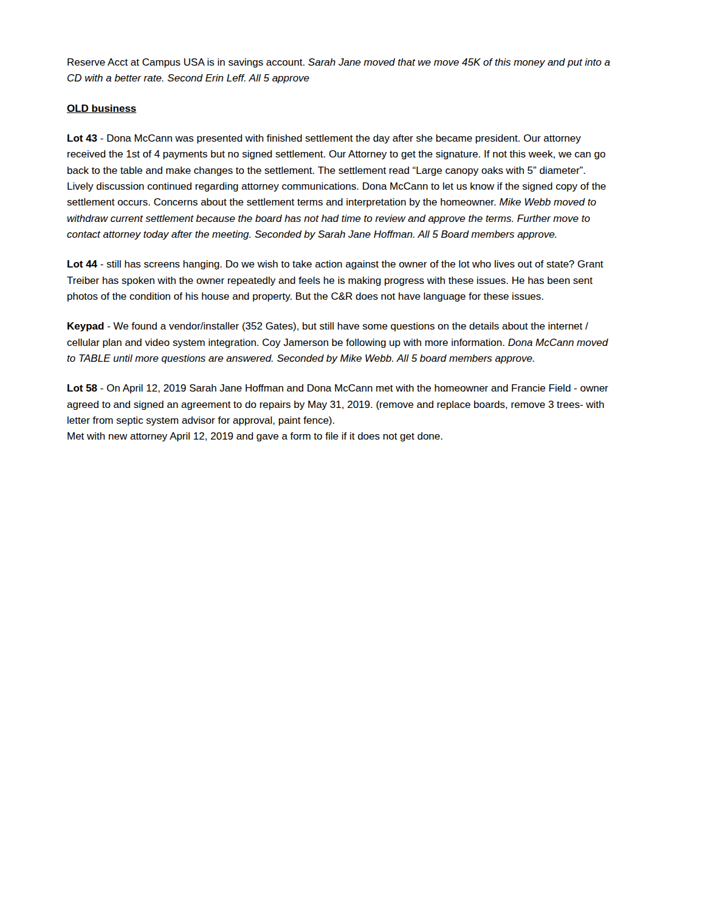Reserve Acct at Campus USA is in savings account. Sarah Jane moved that we move 45K of this money and put into a CD with a better rate. Second Erin Leff. All 5 approve
OLD business
Lot 43 - Dona McCann was presented with finished settlement the day after she became president. Our attorney received the 1st of 4 payments but no signed settlement. Our Attorney to get the signature. If not this week, we can go back to the table and make changes to the settlement. The settlement read “Large canopy oaks with 5” diameter”. Lively discussion continued regarding attorney communications. Dona McCann to let us know if the signed copy of the settlement occurs. Concerns about the settlement terms and interpretation by the homeowner. Mike Webb moved to withdraw current settlement because the board has not had time to review and approve the terms. Further move to contact attorney today after the meeting. Seconded by Sarah Jane Hoffman. All 5 Board members approve.
Lot 44 - still has screens hanging. Do we wish to take action against the owner of the lot who lives out of state? Grant Treiber has spoken with the owner repeatedly and feels he is making progress with these issues. He has been sent photos of the condition of his house and property. But the C&R does not have language for these issues.
Keypad - We found a vendor/installer (352 Gates), but still have some questions on the details about the internet / cellular plan and video system integration. Coy Jamerson be following up with more information. Dona McCann moved to TABLE until more questions are answered. Seconded by Mike Webb. All 5 board members approve.
Lot 58 - On April 12, 2019 Sarah Jane Hoffman and Dona McCann met with the homeowner and Francie Field - owner agreed to and signed an agreement to do repairs by May 31, 2019. (remove and replace boards, remove 3 trees- with letter from septic system advisor for approval, paint fence).
Met with new attorney April 12, 2019 and gave a form to file if it does not get done.